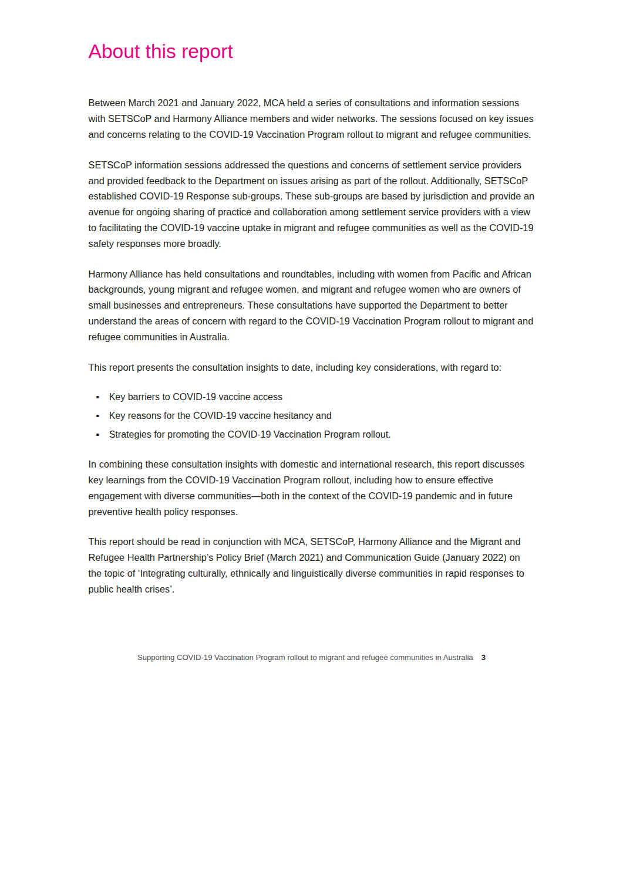About this report
Between March 2021 and January 2022, MCA held a series of consultations and information sessions with SETSCoP and Harmony Alliance members and wider networks. The sessions focused on key issues and concerns relating to the COVID-19 Vaccination Program rollout to migrant and refugee communities.
SETSCoP information sessions addressed the questions and concerns of settlement service providers and provided feedback to the Department on issues arising as part of the rollout. Additionally, SETSCoP established COVID-19 Response sub-groups. These sub-groups are based by jurisdiction and provide an avenue for ongoing sharing of practice and collaboration among settlement service providers with a view to facilitating the COVID-19 vaccine uptake in migrant and refugee communities as well as the COVID-19 safety responses more broadly.
Harmony Alliance has held consultations and roundtables, including with women from Pacific and African backgrounds, young migrant and refugee women, and migrant and refugee women who are owners of small businesses and entrepreneurs. These consultations have supported the Department to better understand the areas of concern with regard to the COVID-19 Vaccination Program rollout to migrant and refugee communities in Australia.
This report presents the consultation insights to date, including key considerations, with regard to:
Key barriers to COVID-19 vaccine access
Key reasons for the COVID-19 vaccine hesitancy and
Strategies for promoting the COVID-19 Vaccination Program rollout.
In combining these consultation insights with domestic and international research, this report discusses key learnings from the COVID-19 Vaccination Program rollout, including how to ensure effective engagement with diverse communities—both in the context of the COVID-19 pandemic and in future preventive health policy responses.
This report should be read in conjunction with MCA, SETSCoP, Harmony Alliance and the Migrant and Refugee Health Partnership’s Policy Brief (March 2021) and Communication Guide (January 2022) on the topic of ‘Integrating culturally, ethnically and linguistically diverse communities in rapid responses to public health crises’.
Supporting COVID-19 Vaccination Program rollout to migrant and refugee communities in Australia 3